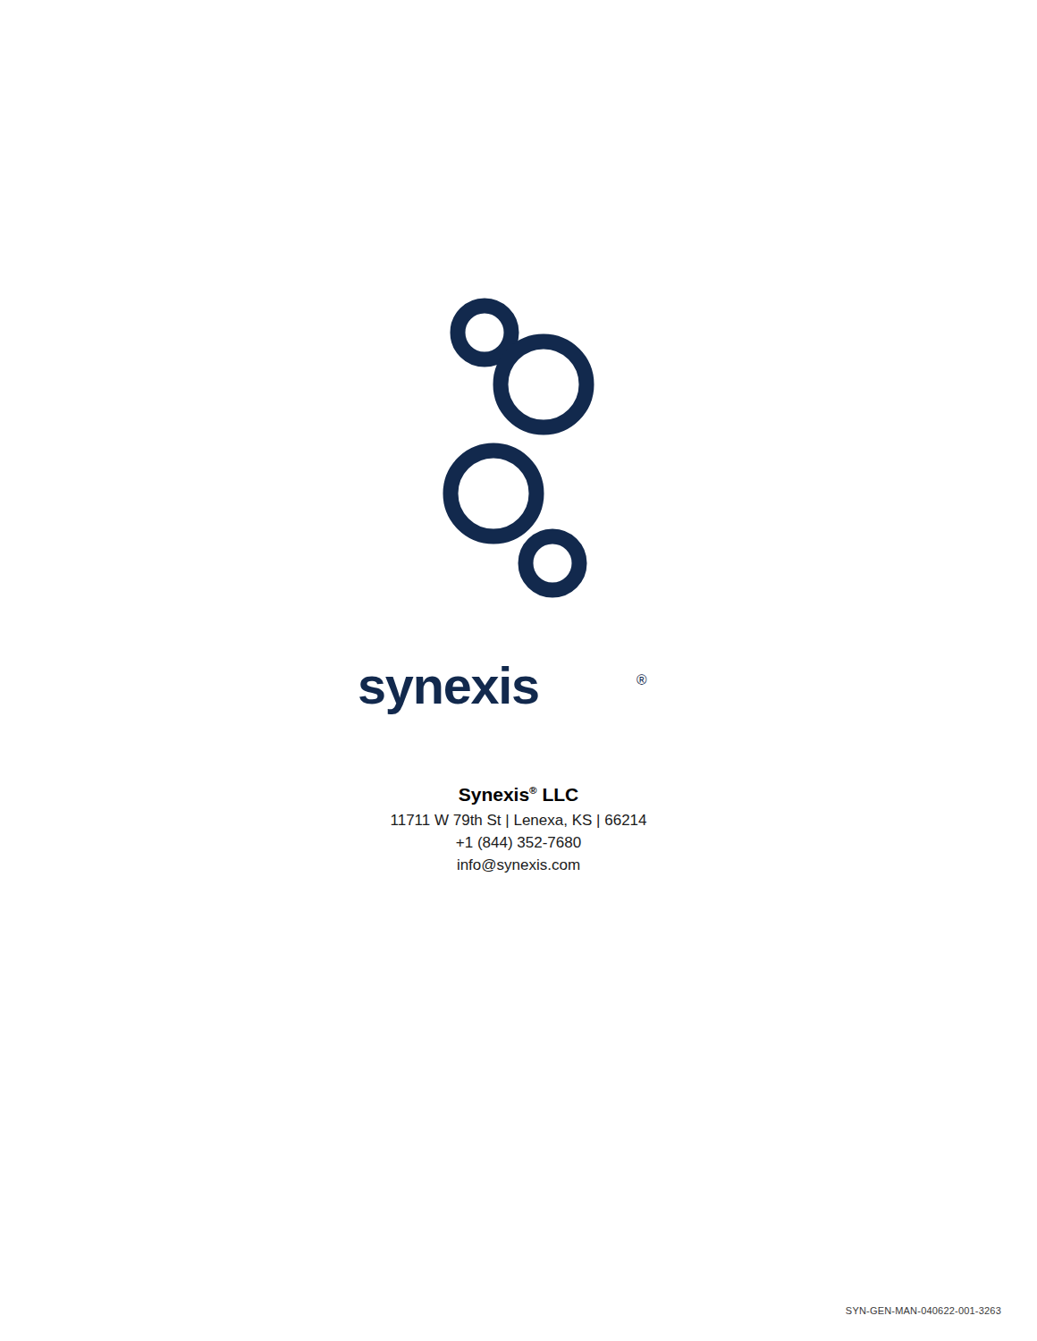synexis ®
Synexis® LLC
11711 W 79th St | Lenexa, KS | 66214
+1 (844) 352-7680
info@synexis.com
SYN-GEN-MAN-040622-001-3263